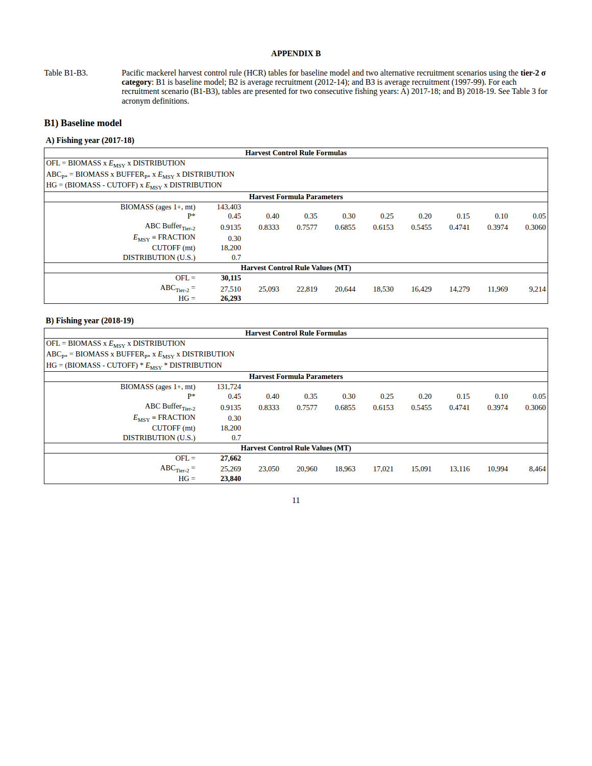APPENDIX B
Table B1-B3.
Pacific mackerel harvest control rule (HCR) tables for baseline model and two alternative recruitment scenarios using the tier-2 σ category: B1 is baseline model; B2 is average recruitment (2012-14); and B3 is average recruitment (1997-99). For each recruitment scenario (B1-B3), tables are presented for two consecutive fishing years: A) 2017-18; and B) 2018-19. See Table 3 for acronym definitions.
B1) Baseline model
A) Fishing year (2017-18)
| Harvest Control Rule Formulas |
| OFL = BIOMASS x E MSY x DISTRIBUTION |
| ABC P* = BIOMASS x BUFFER P* x E MSY x DISTRIBUTION |
| HG = (BIOMASS - CUTOFF) x E MSY x DISTRIBUTION |
| Harvest Formula Parameters |
| BIOMASS (ages 1+, mt) | 143,403 | |
| P* | 0.45 | 0.40 | 0.35 | 0.30 | 0.25 | 0.20 | 0.15 | 0.10 | 0.05 |
| ABC Buffer Tier-2 | 0.9135 | 0.8333 | 0.7577 | 0.6855 | 0.6153 | 0.5455 | 0.4741 | 0.3974 | 0.3060 |
| E MSY ≡ FRACTION | 0.30 | |
| CUTOFF (mt) | 18,200 | |
| DISTRIBUTION (U.S.) | 0.7 | |
| Harvest Control Rule Values (MT) |
| OFL = | 30,115 | |
| ABC Tier-2 = | 27,510 | 25,093 | 22,819 | 20,644 | 18,530 | 16,429 | 14,279 | 11,969 | 9,214 |
| HG = | 26,293 | |
B) Fishing year (2018-19)
| Harvest Control Rule Formulas |
| OFL = BIOMASS x E MSY x DISTRIBUTION |
| ABC P* = BIOMASS x BUFFER P* x E MSY x DISTRIBUTION |
| HG = (BIOMASS - CUTOFF) * E MSY * DISTRIBUTION |
| Harvest Formula Parameters |
| BIOMASS (ages 1+, mt) | 131,724 | |
| P* | 0.45 | 0.40 | 0.35 | 0.30 | 0.25 | 0.20 | 0.15 | 0.10 | 0.05 |
| ABC Buffer Tier-2 | 0.9135 | 0.8333 | 0.7577 | 0.6855 | 0.6153 | 0.5455 | 0.4741 | 0.3974 | 0.3060 |
| E MSY ≡ FRACTION | 0.30 | |
| CUTOFF (mt) | 18,200 | |
| DISTRIBUTION (U.S.) | 0.7 | |
| Harvest Control Rule Values (MT) |
| OFL = | 27,662 | |
| ABC Tier-2 = | 25,269 | 23,050 | 20,960 | 18,963 | 17,021 | 15,091 | 13,116 | 10,994 | 8,464 |
| HG = | 23,840 | |
11